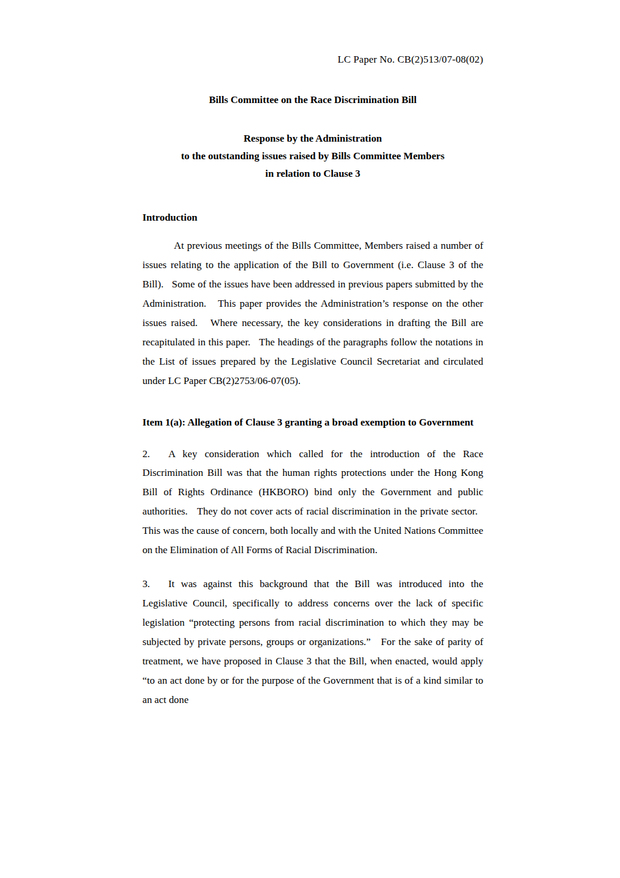LC Paper No. CB(2)513/07-08(02)
Bills Committee on the Race Discrimination Bill
Response by the Administration
to the outstanding issues raised by Bills Committee Members
in relation to Clause 3
Introduction
At previous meetings of the Bills Committee, Members raised a number of issues relating to the application of the Bill to Government (i.e. Clause 3 of the Bill). Some of the issues have been addressed in previous papers submitted by the Administration. This paper provides the Administration’s response on the other issues raised. Where necessary, the key considerations in drafting the Bill are recapitulated in this paper. The headings of the paragraphs follow the notations in the List of issues prepared by the Legislative Council Secretariat and circulated under LC Paper CB(2)2753/06-07(05).
Item 1(a): Allegation of Clause 3 granting a broad exemption to Government
2. A key consideration which called for the introduction of the Race Discrimination Bill was that the human rights protections under the Hong Kong Bill of Rights Ordinance (HKBORO) bind only the Government and public authorities. They do not cover acts of racial discrimination in the private sector. This was the cause of concern, both locally and with the United Nations Committee on the Elimination of All Forms of Racial Discrimination.
3. It was against this background that the Bill was introduced into the Legislative Council, specifically to address concerns over the lack of specific legislation “protecting persons from racial discrimination to which they may be subjected by private persons, groups or organizations.” For the sake of parity of treatment, we have proposed in Clause 3 that the Bill, when enacted, would apply “to an act done by or for the purpose of the Government that is of a kind similar to an act done